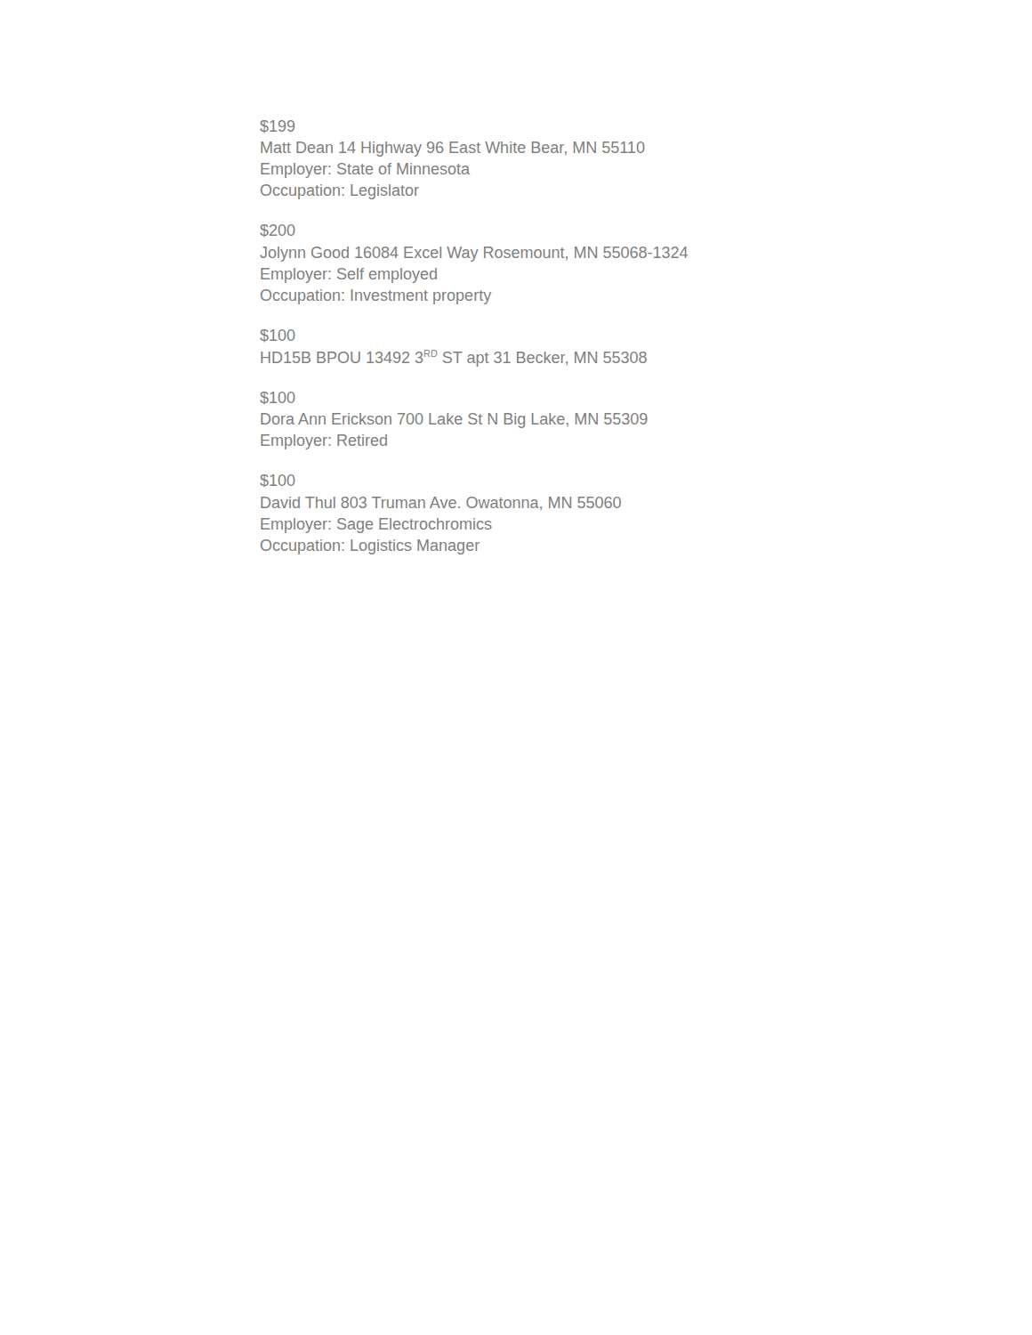$199
Matt Dean 14 Highway 96 East White Bear, MN 55110
Employer: State of Minnesota
Occupation: Legislator
$200
Jolynn Good 16084 Excel Way Rosemount, MN 55068-1324
Employer: Self employed
Occupation: Investment property
$100
HD15B BPOU 13492 3RD ST apt 31 Becker, MN 55308
$100
Dora Ann Erickson 700 Lake St N Big Lake, MN 55309
Employer: Retired
$100
David Thul 803 Truman Ave. Owatonna, MN 55060
Employer: Sage Electrochromics
Occupation: Logistics Manager